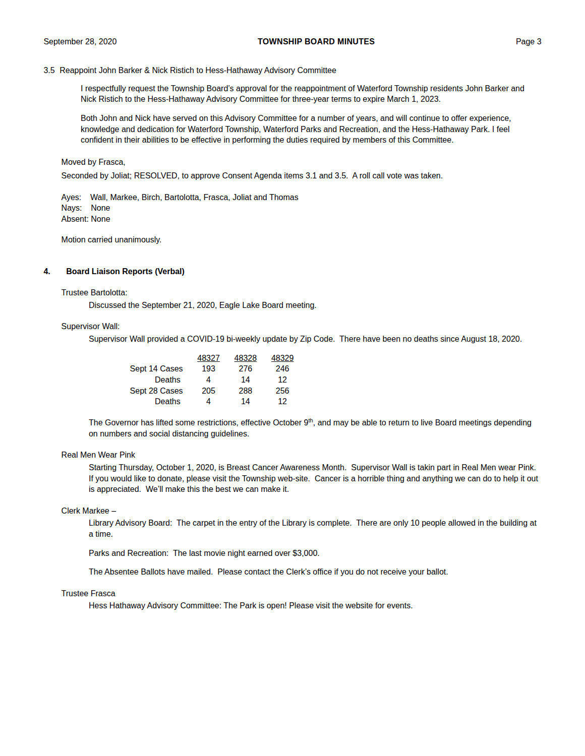September 28, 2020 TOWNSHIP BOARD MINUTES Page 3
3.5 Reappoint John Barker & Nick Ristich to Hess-Hathaway Advisory Committee
I respectfully request the Township Board’s approval for the reappointment of Waterford Township residents John Barker and Nick Ristich to the Hess-Hathaway Advisory Committee for three-year terms to expire March 1, 2023.
Both John and Nick have served on this Advisory Committee for a number of years, and will continue to offer experience, knowledge and dedication for Waterford Township, Waterford Parks and Recreation, and the Hess-Hathaway Park. I feel confident in their abilities to be effective in performing the duties required by members of this Committee.
Moved by Frasca,
Seconded by Joliat; RESOLVED, to approve Consent Agenda items 3.1 and 3.5. A roll call vote was taken.
Ayes: Wall, Markee, Birch, Bartolotta, Frasca, Joliat and Thomas
Nays: None
Absent: None
Motion carried unanimously.
4. Board Liaison Reports (Verbal)
Trustee Bartolotta:
Discussed the September 21, 2020, Eagle Lake Board meeting.
Supervisor Wall:
Supervisor Wall provided a COVID-19 bi-weekly update by Zip Code. There have been no deaths since August 18, 2020.
| | 48327 | 48328 | 48329 |
| Sept 14 Cases | 193 | 276 | 246 |
| Deaths | 4 | 14 | 12 |
| Sept 28 Cases | 205 | 288 | 256 |
| Deaths | 4 | 14 | 12 |
The Governor has lifted some restrictions, effective October 9th, and may be able to return to live Board meetings depending on numbers and social distancing guidelines.
Real Men Wear Pink
Starting Thursday, October 1, 2020, is Breast Cancer Awareness Month. Supervisor Wall is takin part in Real Men wear Pink. If you would like to donate, please visit the Township web-site. Cancer is a horrible thing and anything we can do to help it out is appreciated. We’ll make this the best we can make it.
Clerk Markee –
Library Advisory Board: The carpet in the entry of the Library is complete. There are only 10 people allowed in the building at a time.
Parks and Recreation: The last movie night earned over $3,000.
The Absentee Ballots have mailed. Please contact the Clerk’s office if you do not receive your ballot.
Trustee Frasca
Hess Hathaway Advisory Committee: The Park is open! Please visit the website for events.